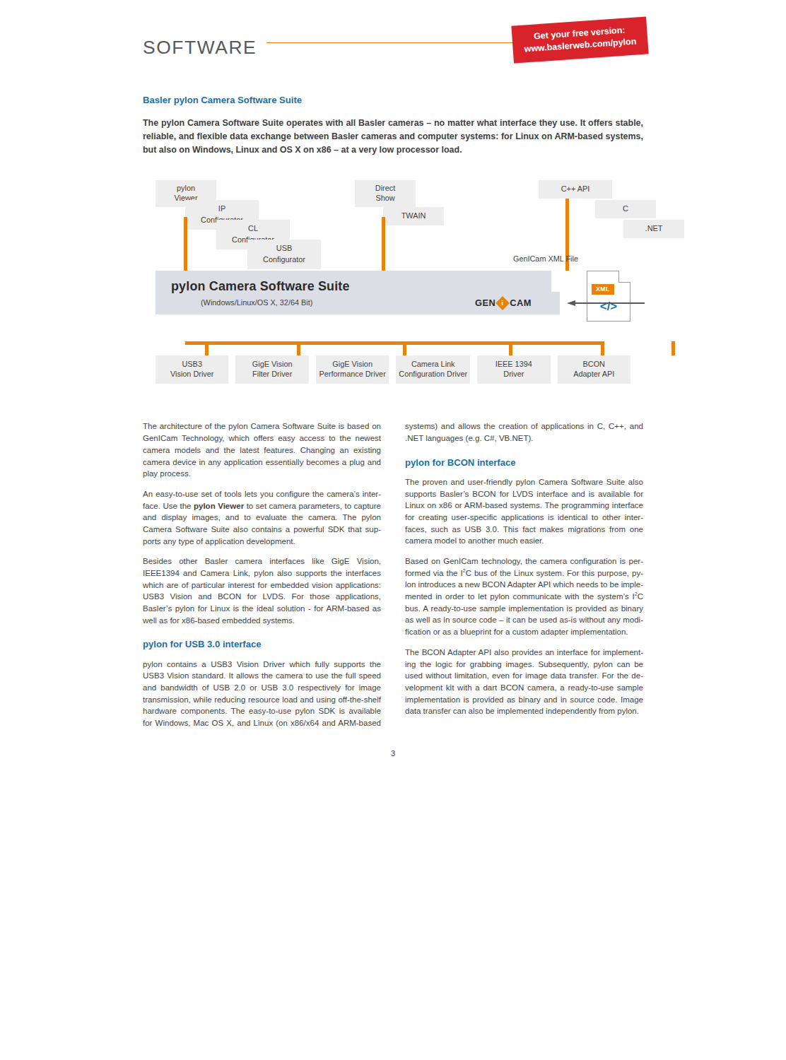SOFTWARE
Get your free version: www.baslerweb.com/pylon
Basler pylon Camera Software Suite
The pylon Camera Software Suite operates with all Basler cameras – no matter what interface they use. It offers stable, reliable, and flexible data exchange between Basler cameras and computer systems: for Linux on ARM-based systems, but also on Windows, Linux and OS X on x86 – at a very low processor load.
pylon
Viewer
IP
Configurator
CL
Configurator
USB
Configurator
Direct
Show
TWAIN
C++ API
C
.NET
pylon Camera Software Suite
(Windows/Linux/OS X, 32/64 Bit)
GENi CAM
GenICam XML File
XML
</>
USB3
Vision Driver
GigE Vision
Filter Driver
GigE Vision
Performance Driver
Camera Link
Configuration Driver
IEEE 1394
Driver
BCON
Adapter API
The architecture of the pylon Camera Software Suite is based on GenICam Technology, which offers easy access to the newest camera models and the latest features. Changing an existing camera device in any application essentially becomes a plug and play process.
An easy-to-use set of tools lets you configure the camera’s interface. Use the pylon Viewer to set camera parameters, to capture and display images, and to evaluate the camera. The pylon Camera Software Suite also contains a powerful SDK that supports any type of application development.
Besides other Basler camera interfaces like GigE Vision, IEEE1394 and Camera Link, pylon also supports the interfaces which are of particular interest for embedded vision applications: USB3 Vision and BCON for LVDS. For those applications, Basler’s pylon for Linux is the ideal solution - for ARM-based as well as for x86-based embedded systems.
pylon for USB 3.0 interface
pylon contains a USB3 Vision Driver which fully supports the USB3 Vision standard. It allows the camera to use the full speed and bandwidth of USB 2.0 or USB 3.0 respectively for image transmission, while reducing resource load and using off-the-shelf hardware components. The easy-to-use pylon SDK is available for Windows, Mac OS X, and Linux (on x86/x64 and ARM-based systems) and allows the creation of applications in C, C++, and .NET languages (e.g. C#, VB.NET).
pylon for BCON interface
The proven and user-friendly pylon Camera Software Suite also supports Basler’s BCON for LVDS interface and is available for Linux on x86 or ARM-based systems. The programming interface for creating user-specific applications is identical to other interfaces, such as USB 3.0. This fact makes migrations from one camera model to another much easier.
Based on GenICam technology, the camera configuration is performed via the I2C bus of the Linux system. For this purpose, pylon introduces a new BCON Adapter API which needs to be implemented in order to let pylon communicate with the system’s I2C bus. A ready-to-use sample implementation is provided as binary as well as in source code – it can be used as-is without any modification or as a blueprint for a custom adapter implementation.
The BCON Adapter API also provides an interface for implementing the logic for grabbing images. Subsequently, pylon can be used without limitation, even for image data transfer. For the development kit with a dart BCON camera, a ready-to-use sample implementation is provided as binary and in source code. Image data transfer can also be implemented independently from pylon.
3